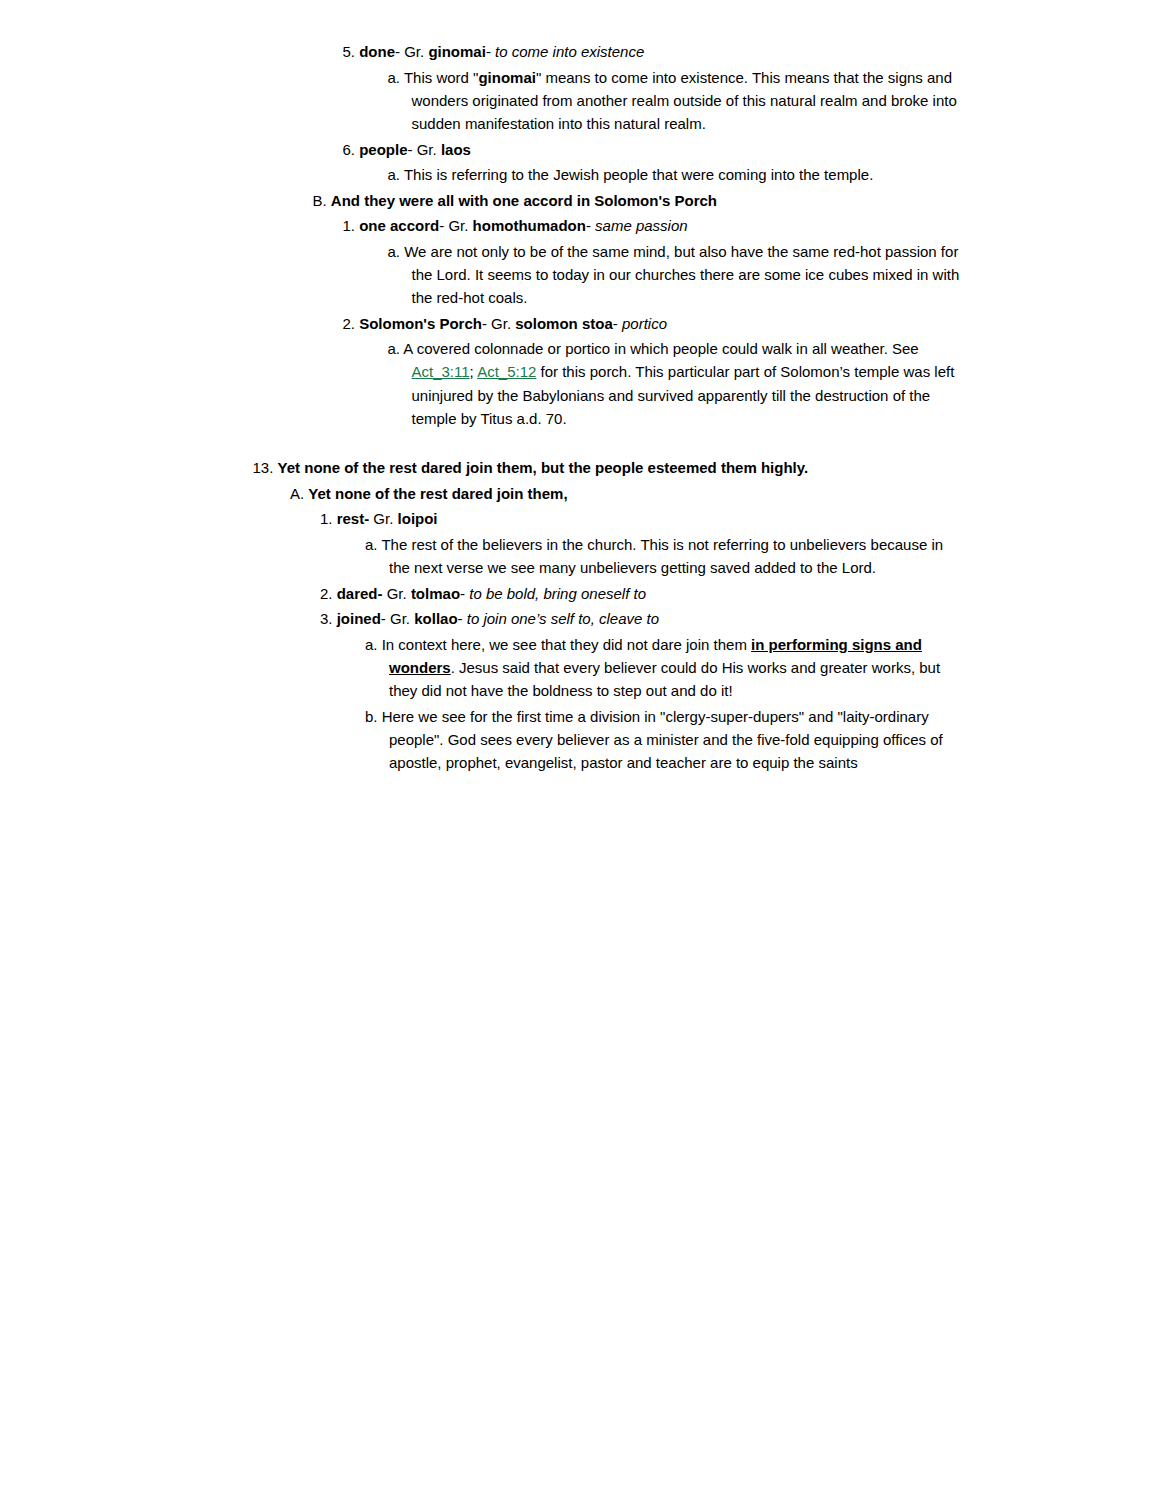5. done- Gr. ginomai- to come into existence
a. This word "ginomai" means to come into existence. This means that the signs and wonders originated from another realm outside of this natural realm and broke into sudden manifestation into this natural realm.
6. people- Gr. laos
a. This is referring to the Jewish people that were coming into the temple.
B. And they were all with one accord in Solomon's Porch
1. one accord- Gr. homothumadon- same passion
a. We are not only to be of the same mind, but also have the same red-hot passion for the Lord. It seems to today in our churches there are some ice cubes mixed in with the red-hot coals.
2. Solomon's Porch- Gr. solomon stoa- portico
a. A covered colonnade or portico in which people could walk in all weather. See Act_3:11; Act_5:12 for this porch. This particular part of Solomon’s temple was left uninjured by the Babylonians and survived apparently till the destruction of the temple by Titus a.d. 70.
13. Yet none of the rest dared join them, but the people esteemed them highly.
A. Yet none of the rest dared join them,
1. rest- Gr. loipoi
a. The rest of the believers in the church. This is not referring to unbelievers because in the next verse we see many unbelievers getting saved added to the Lord.
2. dared- Gr. tolmao- to be bold, bring oneself to
3. joined- Gr. kollao- to join one’s self to, cleave to
a. In context here, we see that they did not dare join them in performing signs and wonders. Jesus said that every believer could do His works and greater works, but they did not have the boldness to step out and do it!
b. Here we see for the first time a division in "clergy-super-dupers" and "laity-ordinary people". God sees every believer as a minister and the five-fold equipping offices of apostle, prophet, evangelist, pastor and teacher are to equip the saints